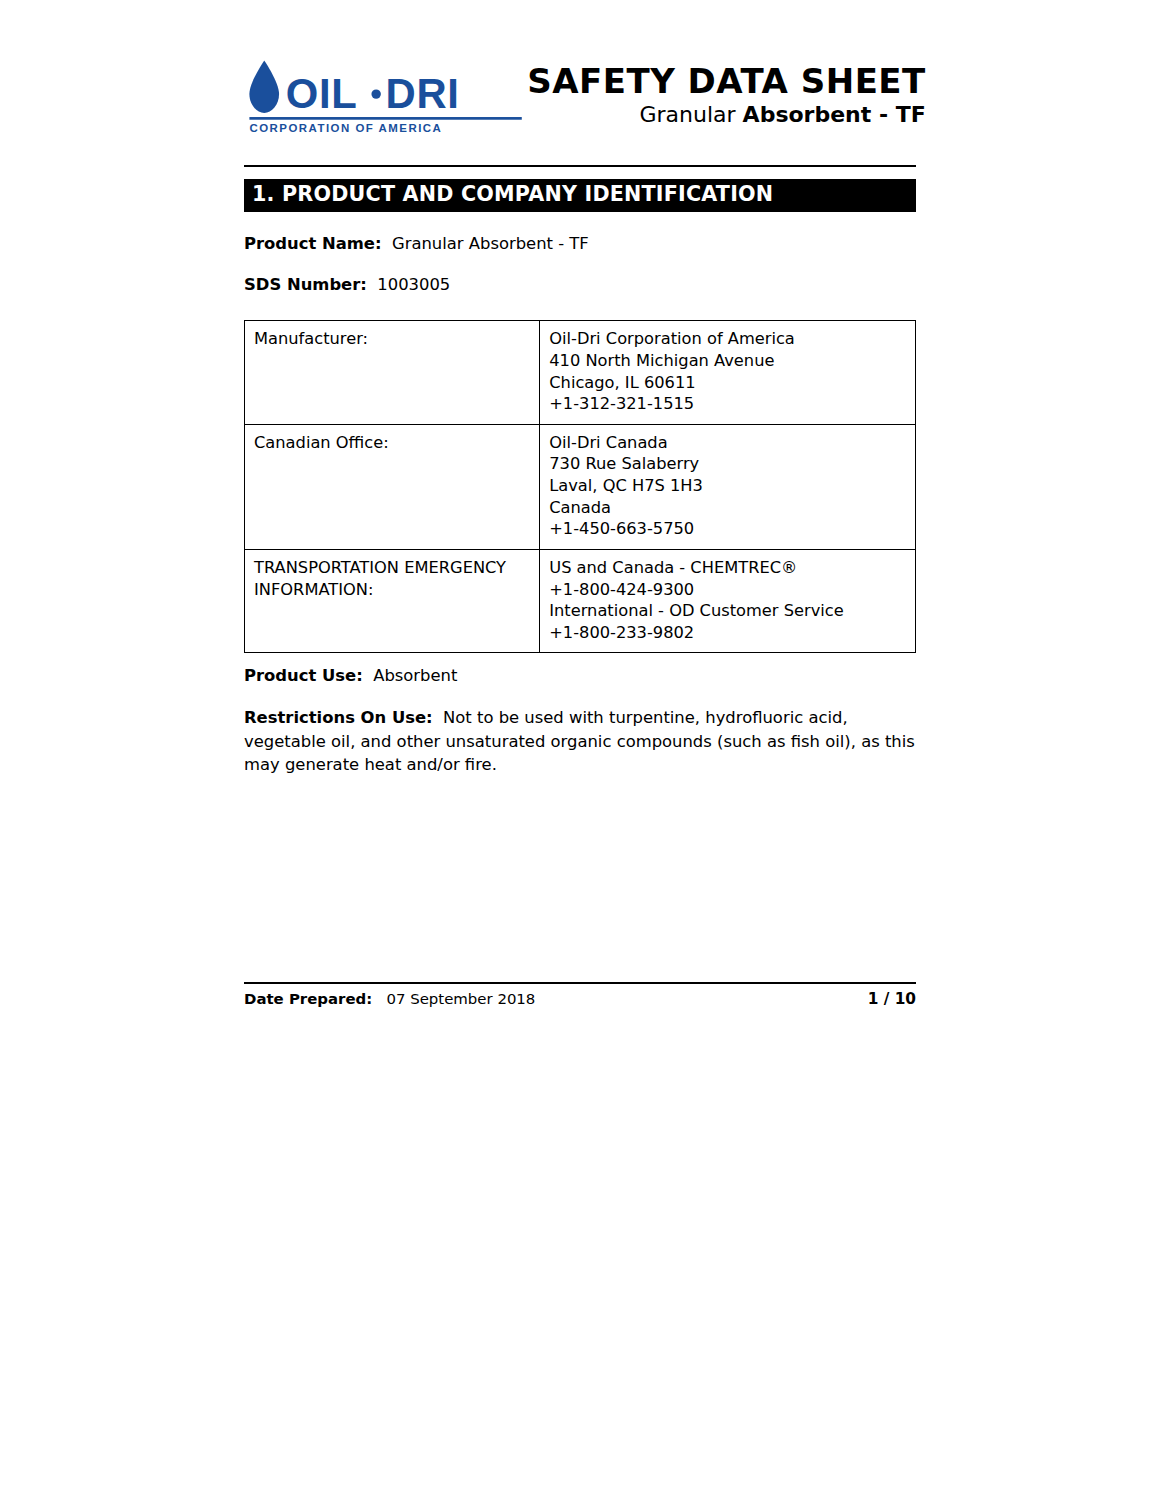OIL DRI CORPORATION OF AMERICA
SAFETY DATA SHEET
Granular Absorbent - TF
1. PRODUCT AND COMPANY IDENTIFICATION
Product Name: Granular Absorbent - TF
SDS Number: 1003005
| Manufacturer: | Oil-Dri Corporation of America 410 North Michigan Avenue Chicago, IL 60611 +1-312-321-1515 |
| Canadian Office: | Oil-Dri Canada 730 Rue Salaberry Laval, QC H7S 1H3 Canada +1-450-663-5750 |
| TRANSPORTATION EMERGENCY INFORMATION: | US and Canada - CHEMTREC® +1-800-424-9300 International - OD Customer Service +1-800-233-9802 |
Product Use: Absorbent
Restrictions On Use: Not to be used with turpentine, hydrofluoric acid, vegetable oil, and other unsaturated organic compounds (such as fish oil), as this may generate heat and/or fire.
Date Prepared: 07 September 2018
1 / 10